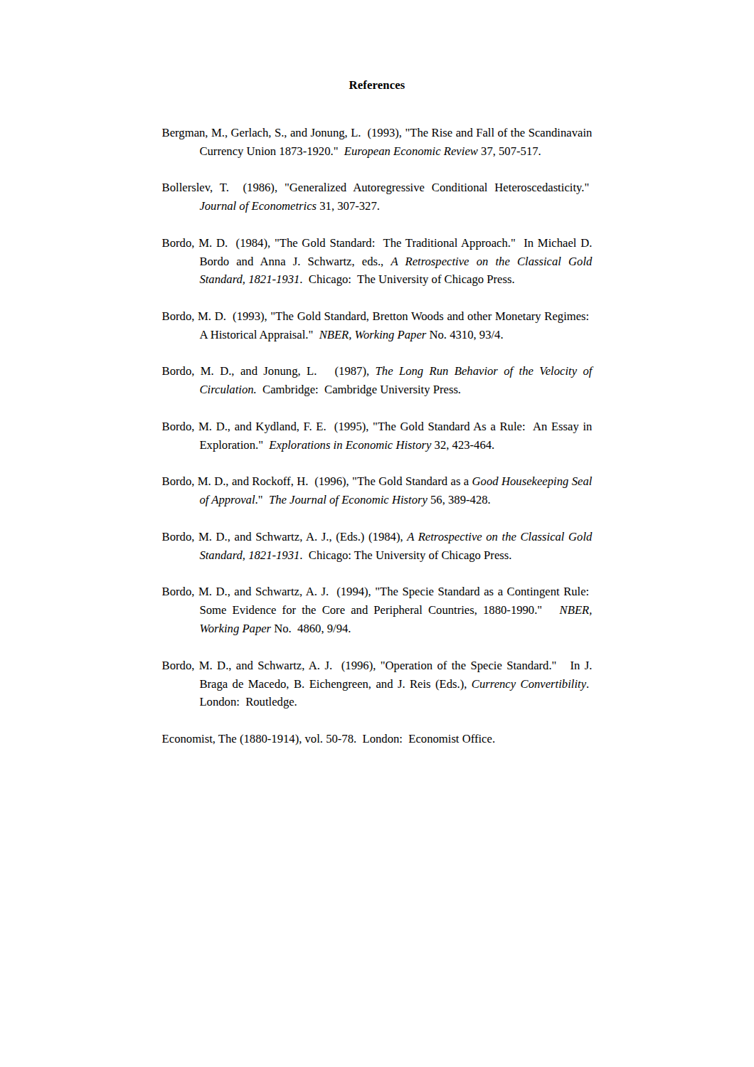References
Bergman, M., Gerlach, S., and Jonung, L. (1993), "The Rise and Fall of the Scandinavain Currency Union 1873-1920." European Economic Review 37, 507-517.
Bollerslev, T. (1986), "Generalized Autoregressive Conditional Heteroscedasticity." Journal of Econometrics 31, 307-327.
Bordo, M. D. (1984), "The Gold Standard: The Traditional Approach." In Michael D. Bordo and Anna J. Schwartz, eds., A Retrospective on the Classical Gold Standard, 1821-1931. Chicago: The University of Chicago Press.
Bordo, M. D. (1993), "The Gold Standard, Bretton Woods and other Monetary Regimes: A Historical Appraisal." NBER, Working Paper No. 4310, 93/4.
Bordo, M. D., and Jonung, L. (1987), The Long Run Behavior of the Velocity of Circulation. Cambridge: Cambridge University Press.
Bordo, M. D., and Kydland, F. E. (1995), "The Gold Standard As a Rule: An Essay in Exploration." Explorations in Economic History 32, 423-464.
Bordo, M. D., and Rockoff, H. (1996), "The Gold Standard as a Good Housekeeping Seal of Approval." The Journal of Economic History 56, 389-428.
Bordo, M. D., and Schwartz, A. J., (Eds.) (1984), A Retrospective on the Classical Gold Standard, 1821-1931. Chicago: The University of Chicago Press.
Bordo, M. D., and Schwartz, A. J. (1994), "The Specie Standard as a Contingent Rule: Some Evidence for the Core and Peripheral Countries, 1880-1990." NBER, Working Paper No. 4860, 9/94.
Bordo, M. D., and Schwartz, A. J. (1996), "Operation of the Specie Standard." In J. Braga de Macedo, B. Eichengreen, and J. Reis (Eds.), Currency Convertibility. London: Routledge.
Economist, The (1880-1914), vol. 50-78. London: Economist Office.